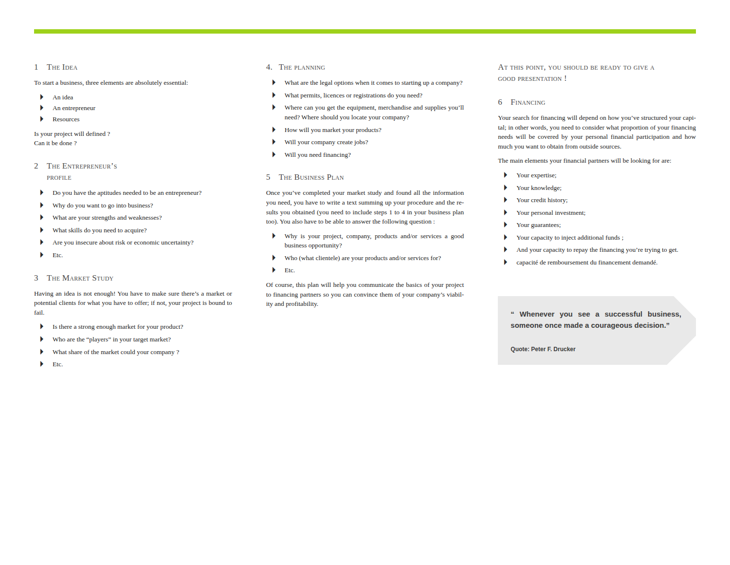1 The Idea
To start a business, three elements are absolutely essential:
An idea
An entrepreneur
Resources
Is your project will defined ?
Can it be done ?
2 The Entrepreneur’s
profile
Do you have the aptitudes needed to be an entrepreneur?
Why do you want to go into business?
What are your strengths and weaknesses?
What skills do you need to acquire?
Are you insecure about risk or economic uncertainty?
Etc.
3 The Market Study
Having an idea is not enough! You have to make sure there’s a market or potential clients for what you have to offer; if not, your project is bound to fail.
Is there a strong enough market for your product?
Who are the “players” in your target market?
What share of the market could your company ?
Etc.
4. The planning
What are the legal options when it comes to starting up a company?
What permits, licences or registrations do you need?
Where can you get the equipment, merchandise and supplies you’ll need? Where should you locate your company?
How will you market your products?
Will your company create jobs?
Will you need financing?
5 The Business Plan
Once you’ve completed your market study and found all the information you need, you have to write a text summing up your procedure and the results you obtained (you need to include steps 1 to 4 in your business plan too). You also have to be able to answer the following question :
Why is your project, company, products and/or services a good business opportunity?
Who (what clientele) are your products and/or services for?
Etc.
Of course, this plan will help you communicate the basics of your project to financing partners so you can convince them of your company’s viability and profitability.
At this point, you should be ready to give a
good presentation !
6 Financing
Your search for financing will depend on how you’ve structured your capital; in other words, you need to consider what proportion of your financing needs will be covered by your personal financial participation and how much you want to obtain from outside sources.
The main elements your financial partners will be looking for are:
Your expertise;
Your knowledge;
Your credit history;
Your personal investment;
Your guarantees;
Your capacity to inject additional funds ;
And your capacity to repay the financing you’re trying to get.
capacité de remboursement du financement demandé.
“ Whenever you see a successful business, someone once made a courageous decision.”
Quote: Peter F. Drucker